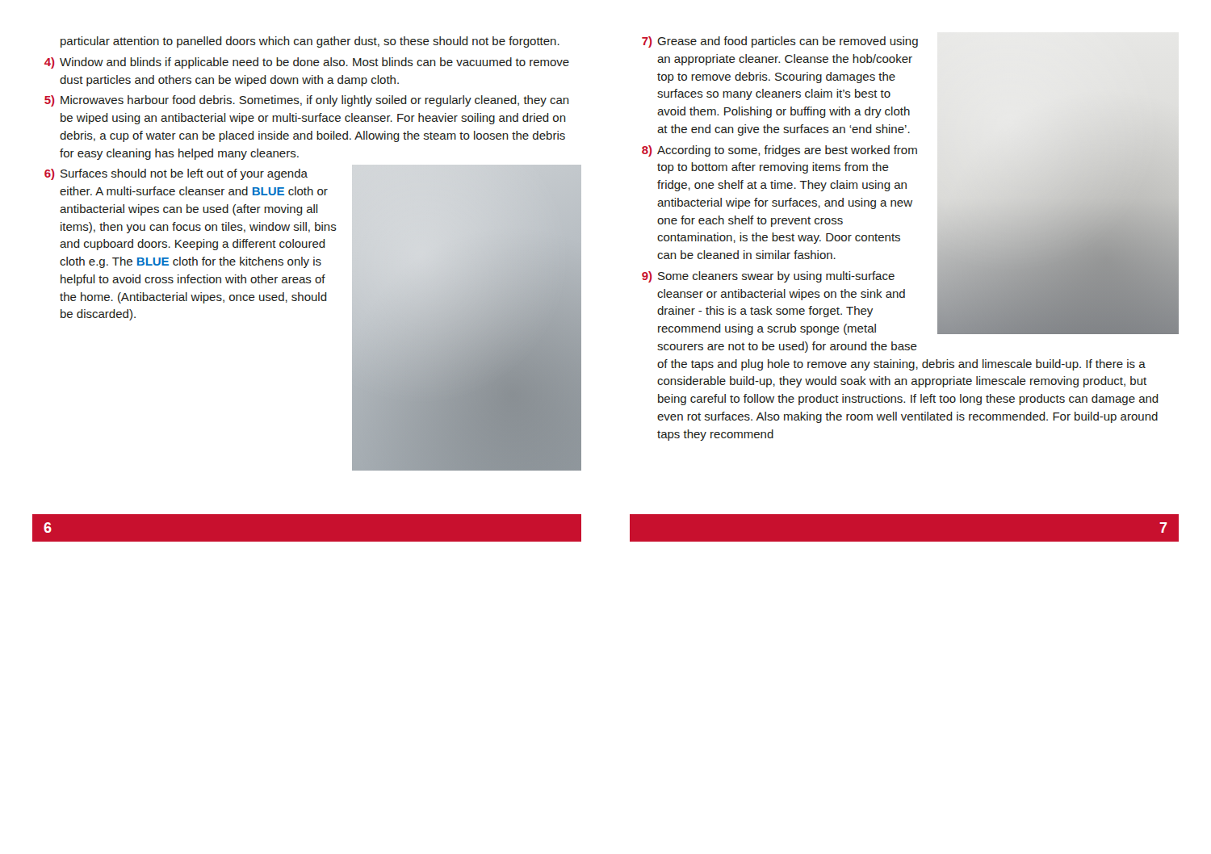particular attention to panelled doors which can gather dust, so these should not be forgotten.
4) Window and blinds if applicable need to be done also. Most blinds can be vacuumed to remove dust particles and others can be wiped down with a damp cloth.
5) Microwaves harbour food debris. Sometimes, if only lightly soiled or regularly cleaned, they can be wiped using an antibacterial wipe or multi-surface cleanser. For heavier soiling and dried on debris, a cup of water can be placed inside and boiled. Allowing the steam to loosen the debris for easy cleaning has helped many cleaners.
6)
Surfaces should not be left out of your agenda either. A multi-surface cleanser and BLUE cloth or antibacterial wipes can be used (after moving all items), then you can focus on tiles, window sill, bins and cupboard doors. Keeping a different coloured cloth e.g. The BLUE cloth for the kitchens only is helpful to avoid cross infection with other areas of the home. (Antibacterial wipes, once used, should be discarded).
7) Grease and food particles can be removed using an appropriate cleaner. Cleanse the hob/cooker top to remove debris. Scouring damages the surfaces so many cleaners claim it’s best to avoid them. Polishing or buffing with a dry cloth at the end can give the surfaces an ‘end shine’.
8) According to some, fridges are best worked from top to bottom after removing items from the fridge, one shelf at a time. They claim using an antibacterial wipe for surfaces, and using a new one for each shelf to prevent cross contamination, is the best way. Door contents can be cleaned in similar fashion.
9) Some cleaners swear by using multi-surface cleanser or antibacterial wipes on the sink and drainer - this is a task some forget. They recommend using a scrub sponge (metal scourers are not to be used) for around the base of the taps and plug hole to remove any staining, debris and limescale build-up. If there is a considerable build-up, they would soak with an appropriate limescale removing product, but being careful to follow the product instructions. If left too long these products can damage and even rot surfaces. Also making the room well ventilated is recommended. For build-up around taps they recommend
6
7